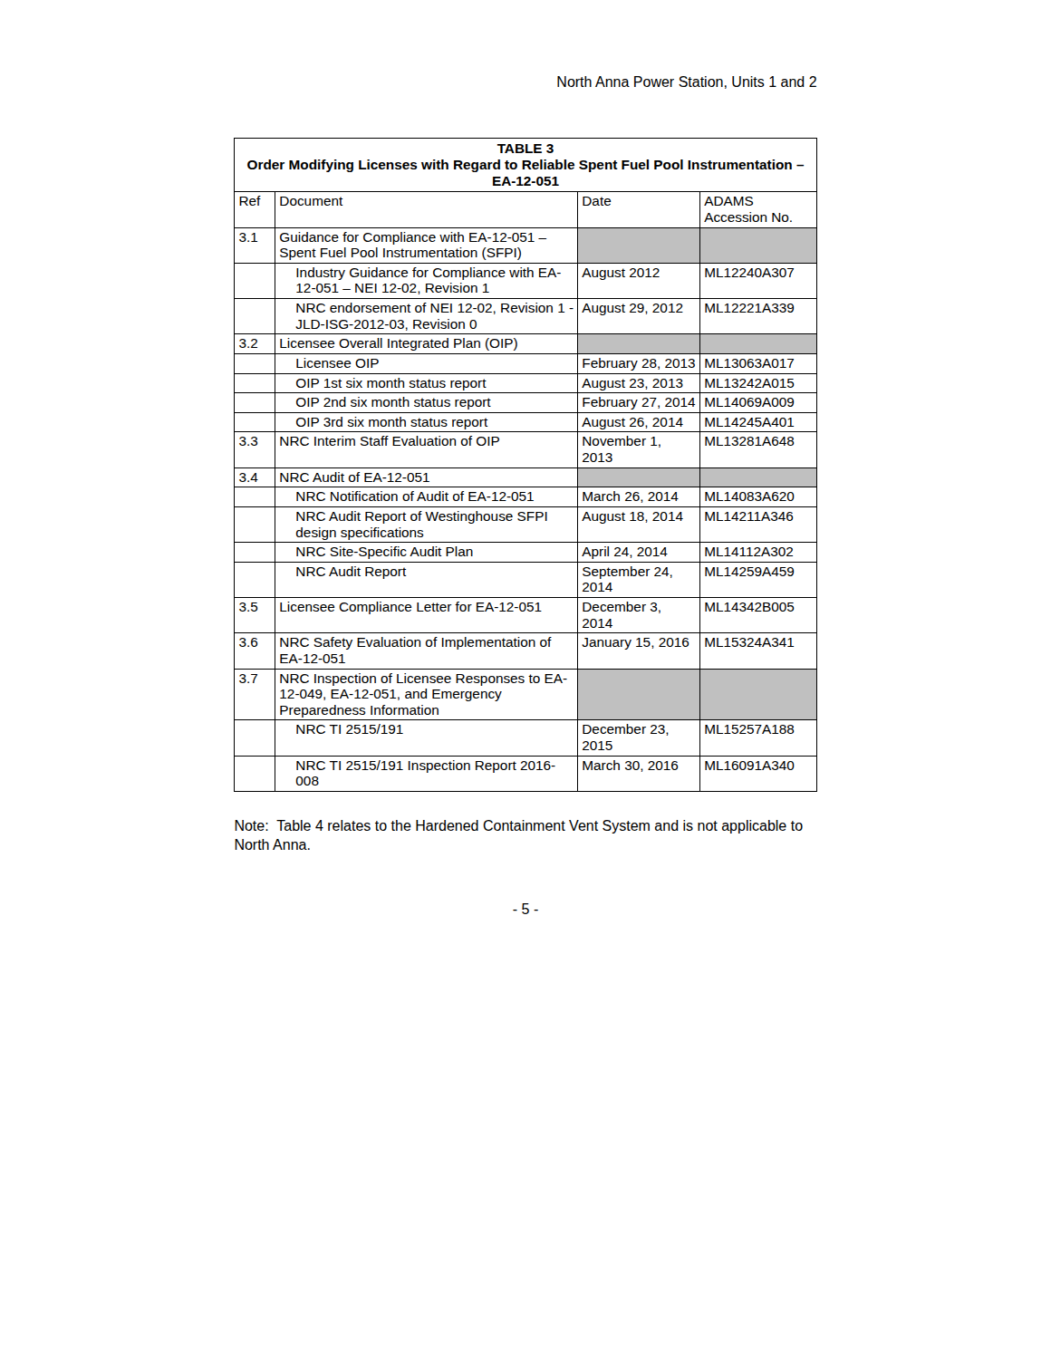North Anna Power Station, Units 1 and 2
| TABLE 3 Order Modifying Licenses with Regard to Reliable Spent Fuel Pool Instrumentation – EA-12-051 |
| Ref | Document | Date | ADAMS Accession No. |
| 3.1 | Guidance for Compliance with EA-12-051 – Spent Fuel Pool Instrumentation (SFPI) | | |
| | Industry Guidance for Compliance with EA-12-051 – NEI 12-02, Revision 1 | August 2012 | ML12240A307 |
| | NRC endorsement of NEI 12-02, Revision 1 - JLD-ISG-2012-03, Revision 0 | August 29, 2012 | ML12221A339 |
| 3.2 | Licensee Overall Integrated Plan (OIP) | | |
| | Licensee OIP | February 28, 2013 | ML13063A017 |
| | OIP 1st six month status report | August 23, 2013 | ML13242A015 |
| | OIP 2nd six month status report | February 27, 2014 | ML14069A009 |
| | OIP 3rd six month status report | August 26, 2014 | ML14245A401 |
| 3.3 | NRC Interim Staff Evaluation of OIP | November 1, 2013 | ML13281A648 |
| 3.4 | NRC Audit of EA-12-051 | | |
| | NRC Notification of Audit of EA-12-051 | March 26, 2014 | ML14083A620 |
| | NRC Audit Report of Westinghouse SFPI design specifications | August 18, 2014 | ML14211A346 |
| | NRC Site-Specific Audit Plan | April 24, 2014 | ML14112A302 |
| | NRC Audit Report | September 24, 2014 | ML14259A459 |
| 3.5 | Licensee Compliance Letter for EA-12-051 | December 3, 2014 | ML14342B005 |
| 3.6 | NRC Safety Evaluation of Implementation of EA-12-051 | January 15, 2016 | ML15324A341 |
| 3.7 | NRC Inspection of Licensee Responses to EA-12-049, EA-12-051, and Emergency Preparedness Information | | |
| | NRC TI 2515/191 | December 23, 2015 | ML15257A188 |
| | NRC TI 2515/191 Inspection Report 2016-008 | March 30, 2016 | ML16091A340 |
Note: Table 4 relates to the Hardened Containment Vent System and is not applicable to North Anna.
- 5 -